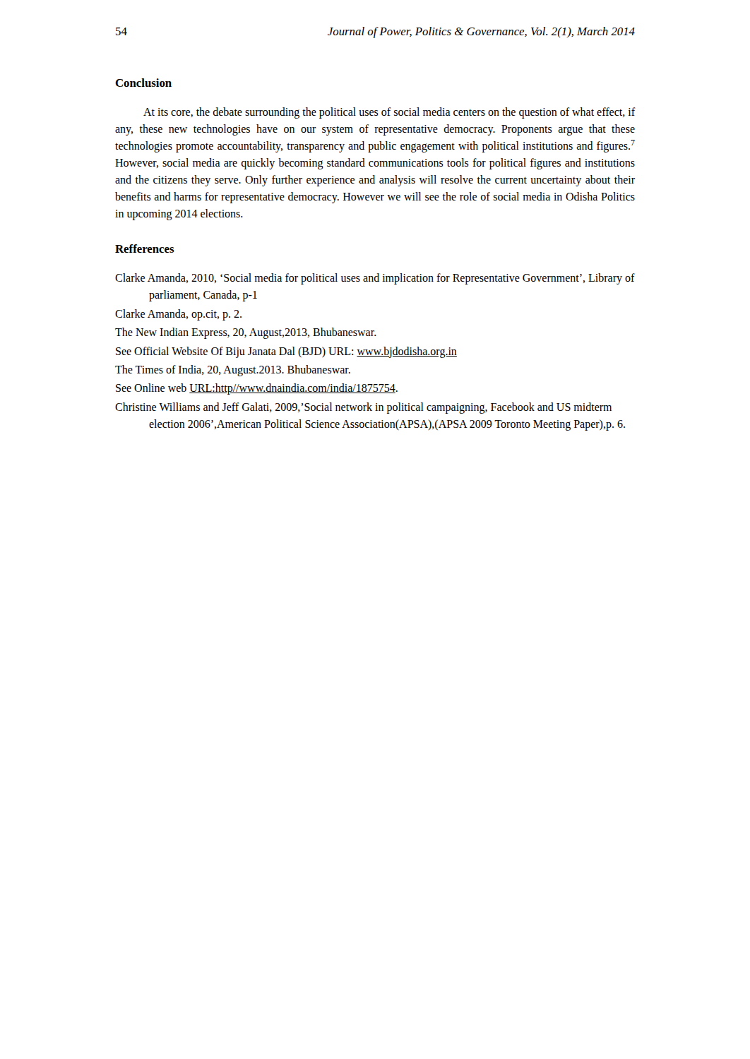54 Journal of Power, Politics & Governance, Vol. 2(1), March 2014
Conclusion
At its core, the debate surrounding the political uses of social media centers on the question of what effect, if any, these new technologies have on our system of representative democracy. Proponents argue that these technologies promote accountability, transparency and public engagement with political institutions and figures.7 However, social media are quickly becoming standard communications tools for political figures and institutions and the citizens they serve. Only further experience and analysis will resolve the current uncertainty about their benefits and harms for representative democracy. However we will see the role of social media in Odisha Politics in upcoming 2014 elections.
Refferences
Clarke Amanda, 2010, ‘Social media for political uses and implication for Representative Government’, Library of parliament, Canada, p-1
Clarke Amanda, op.cit, p. 2.
The New Indian Express, 20, August,2013, Bhubaneswar.
See Official Website Of Biju Janata Dal (BJD) URL: www.bjdodisha.org.in
The Times of India, 20, August.2013. Bhubaneswar.
See Online web URL:http//www.dnaindia.com/india/1875754.
Christine Williams and Jeff Galati, 2009,’Social network in political campaigning, Facebook and US midterm election 2006’,American Political Science Association(APSA),(APSA 2009 Toronto Meeting Paper),p. 6.